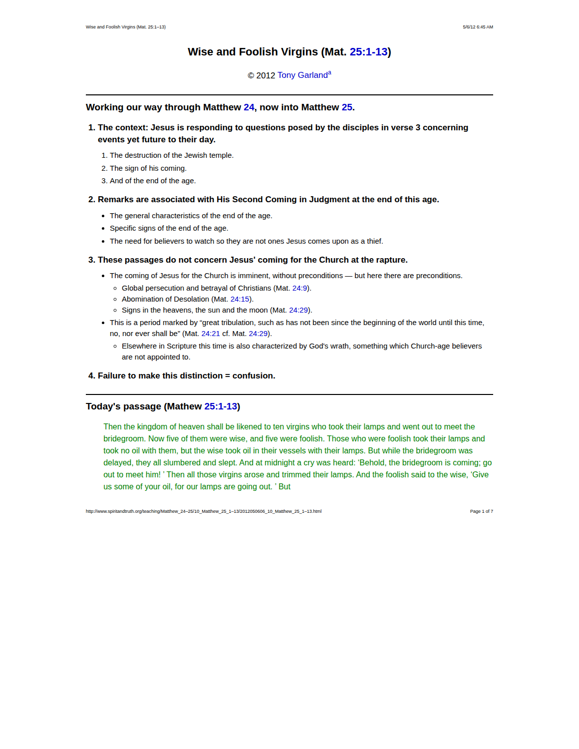Wise and Foolish Virgins (Mat. 25:1–13) 5/6/12 6:45 AM
Wise and Foolish Virgins (Mat. 25:1-13)
© 2012 Tony Garlanda
Working our way through Matthew 24, now into Matthew 25.
The context: Jesus is responding to questions posed by the disciples in verse 3 concerning events yet future to their day.
The destruction of the Jewish temple.
The sign of his coming.
And of the end of the age.
Remarks are associated with His Second Coming in Judgment at the end of this age.
The general characteristics of the end of the age.
Specific signs of the end of the age.
The need for believers to watch so they are not ones Jesus comes upon as a thief.
These passages do not concern Jesus' coming for the Church at the rapture.
The coming of Jesus for the Church is imminent, without preconditions — but here there are preconditions.
Global persecution and betrayal of Christians (Mat. 24:9).
Abomination of Desolation (Mat. 24:15).
Signs in the heavens, the sun and the moon (Mat. 24:29).
This is a period marked by “great tribulation, such as has not been since the beginning of the world until this time, no, nor ever shall be” (Mat. 24:21 cf. Mat. 24:29).
Elsewhere in Scripture this time is also characterized by God's wrath, something which Church-age believers are not appointed to.
Failure to make this distinction = confusion.
Today's passage (Mathew 25:1-13)
Then the kingdom of heaven shall be likened to ten virgins who took their lamps and went out to meet the bridegroom. Now five of them were wise, and five were foolish. Those who were foolish took their lamps and took no oil with them, but the wise took oil in their vessels with their lamps. But while the bridegroom was delayed, they all slumbered and slept. And at midnight a cry was heard: ‘Behold, the bridegroom is coming; go out to meet him! ’ Then all those virgins arose and trimmed their lamps. And the foolish said to the wise, ‘Give us some of your oil, for our lamps are going out. ’ But
http://www.spiritandtruth.org/teaching/Matthew_24–25/10_Matthew_25_1–13/2012050606_10_Matthew_25_1–13.html Page 1 of 7